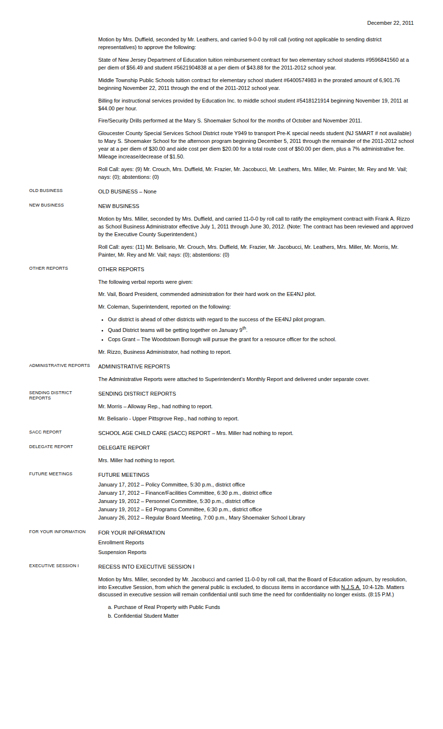December 22, 2011
Motion by Mrs. Duffield, seconded by Mr. Leathers, and carried 9-0-0 by roll call (voting not applicable to sending district representatives) to approve the following:
State of New Jersey Department of Education tuition reimbursement contract for two elementary school students #9596841560 at a per diem of $56.49 and student #5621904838 at a per diem of $43.88 for the 2011-2012 school year.
Middle Township Public Schools tuition contract for elementary school student #6400574983 in the prorated amount of 6,901.76 beginning November 22, 2011 through the end of the 2011-2012 school year.
Billing for instructional services provided by Education Inc. to middle school student #5418121914 beginning November 19, 2011 at $44.00 per hour.
Fire/Security Drills performed at the Mary S. Shoemaker School for the months of October and November 2011.
Gloucester County Special Services School District route Y949 to transport Pre-K special needs student (NJ SMART # not available) to Mary S. Shoemaker School for the afternoon program beginning December 5, 2011 through the remainder of the 2011-2012 school year at a per diem of $30.00 and aide cost per diem $20.00 for a total route cost of $50.00 per diem, plus a 7% administrative fee. Mileage increase/decrease of $1.50.
Roll Call: ayes: (9) Mr. Crouch, Mrs. Duffield, Mr. Frazier, Mr. Jacobucci, Mr. Leathers, Mrs. Miller, Mr. Painter, Mr. Rey and Mr. Vail; nays: (0); abstentions: (0)
Old Business
OLD BUSINESS – None
New Business
NEW BUSINESS
Motion by Mrs. Miller, seconded by Mrs. Duffield, and carried 11-0-0 by roll call to ratify the employment contract with Frank A. Rizzo as School Business Administrator effective July 1, 2011 through June 30, 2012. (Note: The contract has been reviewed and approved by the Executive County Superintendent.)
Roll Call: ayes: (11) Mr. Belisario, Mr. Crouch, Mrs. Duffield, Mr. Frazier, Mr. Jacobucci, Mr. Leathers, Mrs. Miller, Mr. Morris, Mr. Painter, Mr. Rey and Mr. Vail; nays: (0); abstentions: (0)
Other Reports
OTHER REPORTS
The following verbal reports were given:
Mr. Vail, Board President, commended administration for their hard work on the EE4NJ pilot.
Mr. Coleman, Superintendent, reported on the following:
Our district is ahead of other districts with regard to the success of the EE4NJ pilot program.
Quad District teams will be getting together on January 9th.
Cops Grant – The Woodstown Borough will pursue the grant for a resource officer for the school.
Mr. Rizzo, Business Administrator, had nothing to report.
Administrative Reports
ADMINISTRATIVE REPORTS
The Administrative Reports were attached to Superintendent’s Monthly Report and delivered under separate cover.
Sending District Reports
SENDING DISTRICT REPORTS
Mr. Morris – Alloway Rep., had nothing to report.
Mr. Belisario - Upper Pittsgrove Rep., had nothing to report.
SACC Report
SCHOOL AGE CHILD CARE (SACC) REPORT – Mrs. Miller had nothing to report.
Delegate Report
DELEGATE REPORT
Mrs. Miller had nothing to report.
Future Meetings
FUTURE MEETINGS
January 17, 2012 – Policy Committee, 5:30 p.m., district office
January 17, 2012 – Finance/Facilities Committee, 6:30 p.m., district office
January 19, 2012 – Personnel Committee, 5:30 p.m., district office
January 19, 2012 – Ed Programs Committee, 6:30 p.m., district office
January 26, 2012 – Regular Board Meeting, 7:00 p.m., Mary Shoemaker School Library
For Your Information
FOR YOUR INFORMATION
Enrollment Reports
Suspension Reports
Executive Session I
RECESS INTO EXECUTIVE SESSION I
Motion by Mrs. Miller, seconded by Mr. Jacobucci and carried 11-0-0 by roll call, that the Board of Education adjourn, by resolution, into Executive Session, from which the general public is excluded, to discuss items in accordance with N.J.S.A. 10:4-12b. Matters discussed in executive session will remain confidential until such time the need for confidentiality no longer exists. (8:15 P.M.)
a. Purchase of Real Property with Public Funds
b. Confidential Student Matter